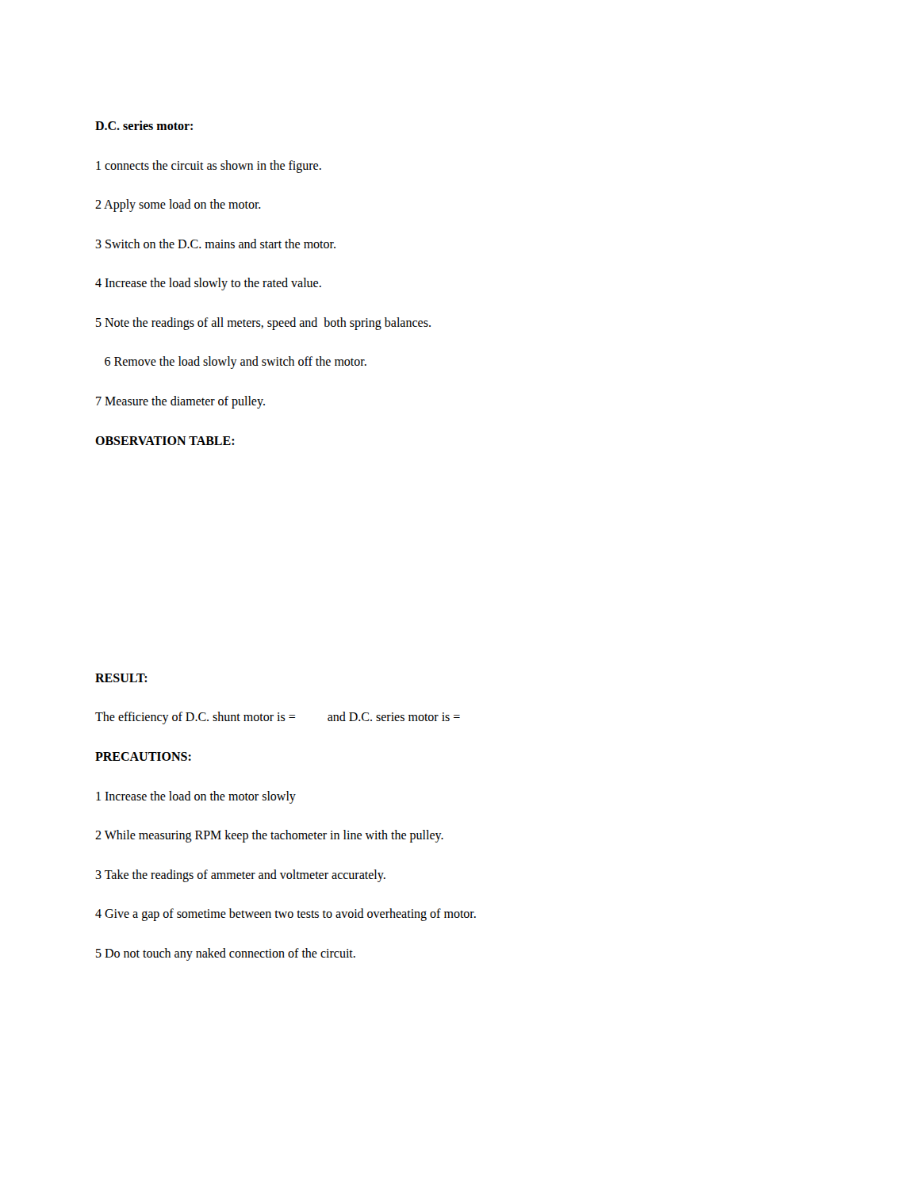D.C. series motor:
1 connects the circuit as shown in the figure.
2 Apply some load on the motor.
3 Switch on the D.C. mains and start the motor.
4 Increase the load slowly to the rated value.
5 Note the readings of all meters, speed and both spring balances.
6 Remove the load slowly and switch off the motor.
7 Measure the diameter of pulley.
OBSERVATION TABLE:
RESULT:
The efficiency of D.C. shunt motor is = and D.C. series motor is =
PRECAUTIONS:
1 Increase the load on the motor slowly
2 While measuring RPM keep the tachometer in line with the pulley.
3 Take the readings of ammeter and voltmeter accurately.
4 Give a gap of sometime between two tests to avoid overheating of motor.
5 Do not touch any naked connection of the circuit.